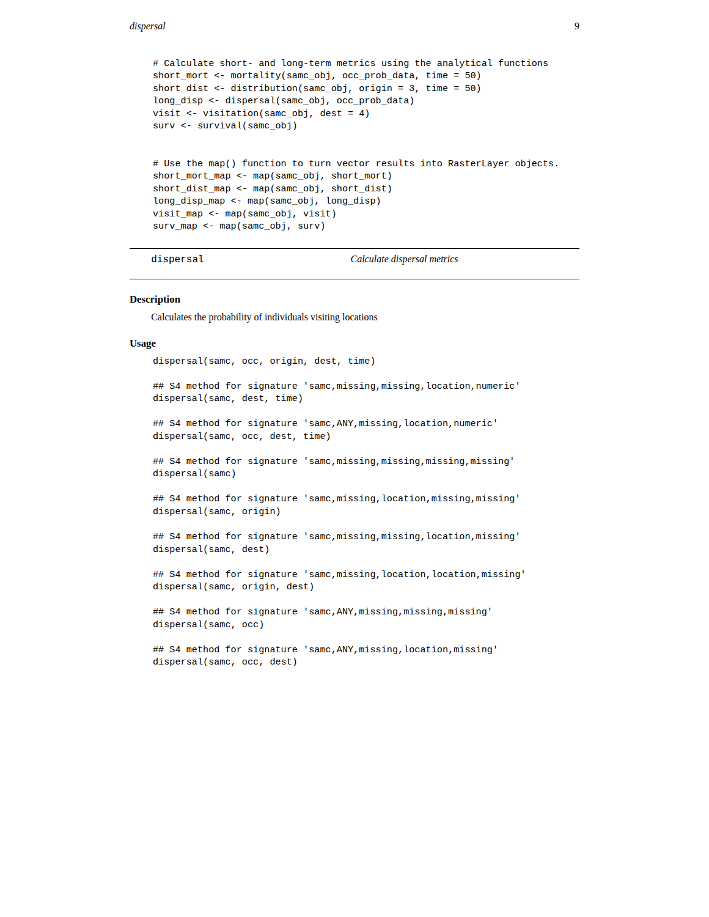dispersal 9
# Calculate short- and long-term metrics using the analytical functions
short_mort <- mortality(samc_obj, occ_prob_data, time = 50)
short_dist <- distribution(samc_obj, origin = 3, time = 50)
long_disp <- dispersal(samc_obj, occ_prob_data)
visit <- visitation(samc_obj, dest = 4)
surv <- survival(samc_obj)


# Use the map() function to turn vector results into RasterLayer objects.
short_mort_map <- map(samc_obj, short_mort)
short_dist_map <- map(samc_obj, short_dist)
long_disp_map <- map(samc_obj, long_disp)
visit_map <- map(samc_obj, visit)
surv_map <- map(samc_obj, surv)
dispersal Calculate dispersal metrics
Description
Calculates the probability of individuals visiting locations
Usage
dispersal(samc, occ, origin, dest, time)

## S4 method for signature 'samc,missing,missing,location,numeric'
dispersal(samc, dest, time)

## S4 method for signature 'samc,ANY,missing,location,numeric'
dispersal(samc, occ, dest, time)

## S4 method for signature 'samc,missing,missing,missing,missing'
dispersal(samc)

## S4 method for signature 'samc,missing,location,missing,missing'
dispersal(samc, origin)

## S4 method for signature 'samc,missing,missing,location,missing'
dispersal(samc, dest)

## S4 method for signature 'samc,missing,location,location,missing'
dispersal(samc, origin, dest)

## S4 method for signature 'samc,ANY,missing,missing,missing'
dispersal(samc, occ)

## S4 method for signature 'samc,ANY,missing,location,missing'
dispersal(samc, occ, dest)